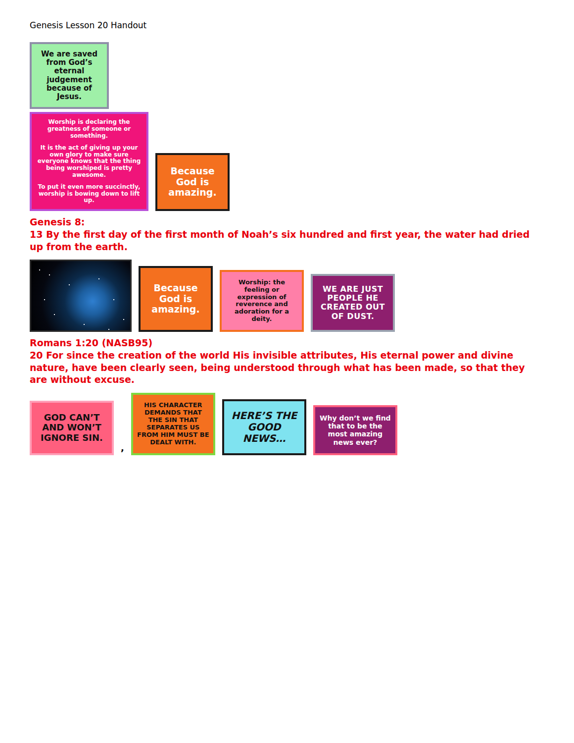Genesis Lesson 20 Handout
We are saved from God’s eternal judgement because of Jesus.
Worship is declaring the greatness of someone or something.
It is the act of giving up your own glory to make sure everyone knows that the thing being worshiped is pretty awesome.
To put it even more succinctly, worship is bowing down to lift up.
Because God is amazing.
Genesis 8:
13 By the first day of the first month of Noah’s six hundred and first year, the water had dried up from the earth.
Because God is amazing.
Worship: the feeling or expression of reverence and adoration for a deity.
WE ARE JUST PEOPLE HE CREATED OUT OF DUST.
Romans 1:20 (NASB95)
20 For since the creation of the world His invisible attributes, His eternal power and divine nature, have been clearly seen, being understood through what has been made, so that they are without excuse.
GOD CAN’T AND WON’T IGNORE SIN.
,
HIS CHARACTER DEMANDS THAT THE SIN THAT SEPARATES US FROM HIM MUST BE DEALT WITH.
HERE’S THE GOOD NEWS…
Why don’t we find that to be the most amazing news ever?